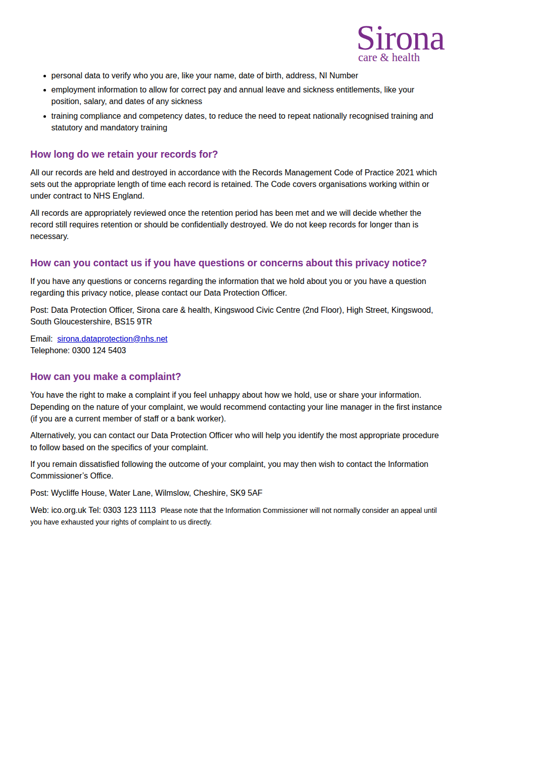Sirona care & health
personal data to verify who you are, like your name, date of birth, address, NI Number
employment information to allow for correct pay and annual leave and sickness entitlements, like your position, salary, and dates of any sickness
training compliance and competency dates, to reduce the need to repeat nationally recognised training and statutory and mandatory training
How long do we retain your records for?
All our records are held and destroyed in accordance with the Records Management Code of Practice 2021 which sets out the appropriate length of time each record is retained. The Code covers organisations working within or under contract to NHS England.
All records are appropriately reviewed once the retention period has been met and we will decide whether the record still requires retention or should be confidentially destroyed. We do not keep records for longer than is necessary.
How can you contact us if you have questions or concerns about this privacy notice?
If you have any questions or concerns regarding the information that we hold about you or you have a question regarding this privacy notice, please contact our Data Protection Officer.
Post: Data Protection Officer, Sirona care & health, Kingswood Civic Centre (2nd Floor), High Street, Kingswood, South Gloucestershire, BS15 9TR
Email: sirona.dataprotection@nhs.net
Telephone: 0300 124 5403
How can you make a complaint?
You have the right to make a complaint if you feel unhappy about how we hold, use or share your information. Depending on the nature of your complaint, we would recommend contacting your line manager in the first instance (if you are a current member of staff or a bank worker).
Alternatively, you can contact our Data Protection Officer who will help you identify the most appropriate procedure to follow based on the specifics of your complaint.
If you remain dissatisfied following the outcome of your complaint, you may then wish to contact the Information Commissioner’s Office.
Post: Wycliffe House, Water Lane, Wilmslow, Cheshire, SK9 5AF
Web: ico.org.uk Tel: 0303 123 1113 Please note that the Information Commissioner will not normally consider an appeal until you have exhausted your rights of complaint to us directly.